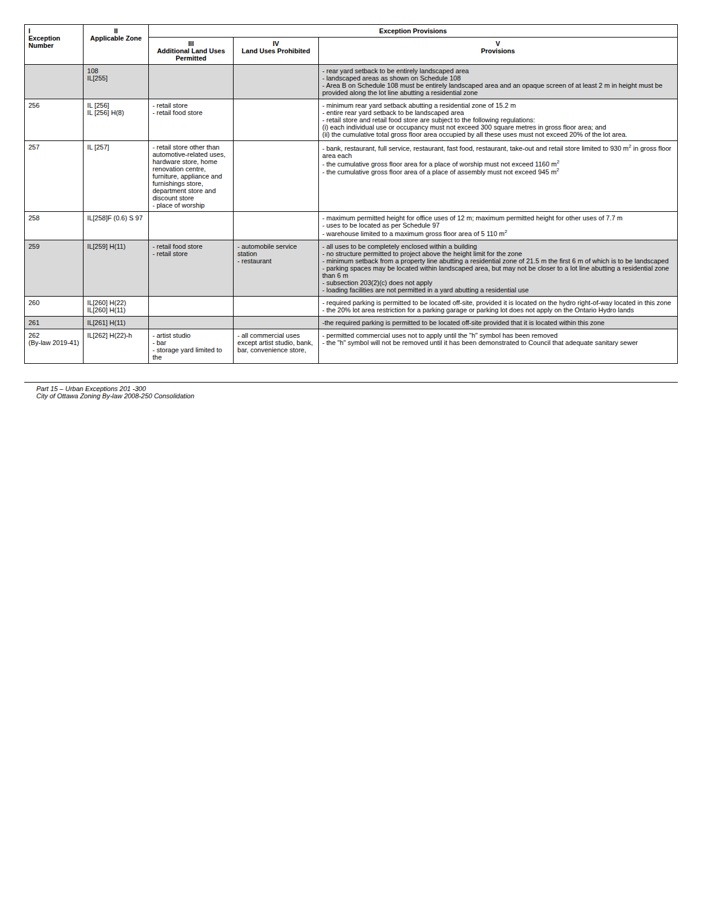| I Exception Number | II Applicable Zone | Exception Provisions |
| --- | --- | --- |
| III Additional Land Uses Permitted | IV Land Uses Prohibited | V Provisions |
| | 108 IL[255] | | | - rear yard setback to be entirely landscaped area - landscaped areas as shown on Schedule 108 - Area B on Schedule 108 must be entirely landscaped area and an opaque screen of at least 2 m in height must be provided along the lot line abutting a residential zone |
| 256 | IL [256] IL [256] H(8) | - retail store - retail food store | | - minimum rear yard setback abutting a residential zone of 15.2 m - entire rear yard setback to be landscaped area - retail store and retail food store are subject to the following regulations: (i) each individual use or occupancy must not exceed 300 square metres in gross floor area; and (ii) the cumulative total gross floor area occupied by all these uses must not exceed 20% of the lot area. |
| 257 | IL [257] | - retail store other than automotive-related uses, hardware store, home renovation centre, furniture, appliance and furnishings store, department store and discount store - place of worship | | - bank, restaurant, full service, restaurant, fast food, restaurant, take-out and retail store limited to 930 m 2 in gross floor area each - the cumulative gross floor area for a place of worship must not exceed 1160 m 2 - the cumulative gross floor area of a place of assembly must not exceed 945 m 2 |
| 258 | IL[258]F (0.6) S 97 | | | - maximum permitted height for office uses of 12 m; maximum permitted height for other uses of 7.7 m - uses to be located as per Schedule 97 - warehouse limited to a maximum gross floor area of 5 110 m 2 |
| 259 | IL[259] H(11) | - retail food store - retail store | - automobile service station - restaurant | - all uses to be completely enclosed within a building - no structure permitted to project above the height limit for the zone - minimum setback from a property line abutting a residential zone of 21.5 m the first 6 m of which is to be landscaped - parking spaces may be located within landscaped area, but may not be closer to a lot line abutting a residential zone than 6 m - subsection 203(2)(c) does not apply - loading facilities are not permitted in a yard abutting a residential use |
| 260 | IL[260] H(22) IL[260] H(11) | | | - required parking is permitted to be located off-site, provided it is located on the hydro right-of-way located in this zone - the 20% lot area restriction for a parking garage or parking lot does not apply on the Ontario Hydro lands |
| 261 | IL[261] H(11) | | | -the required parking is permitted to be located off-site provided that it is located within this zone |
| 262 (By-law 2019-41) | IL[262] H(22)-h | - artist studio - bar - storage yard limited to the | - all commercial uses except artist studio, bank, bar, convenience store, | - permitted commercial uses not to apply until the "h" symbol has been removed - the "h" symbol will not be removed until it has been demonstrated to Council that adequate sanitary sewer |
Part 15 – Urban Exceptions 201 -300
City of Ottawa Zoning By-law 2008-250 Consolidation